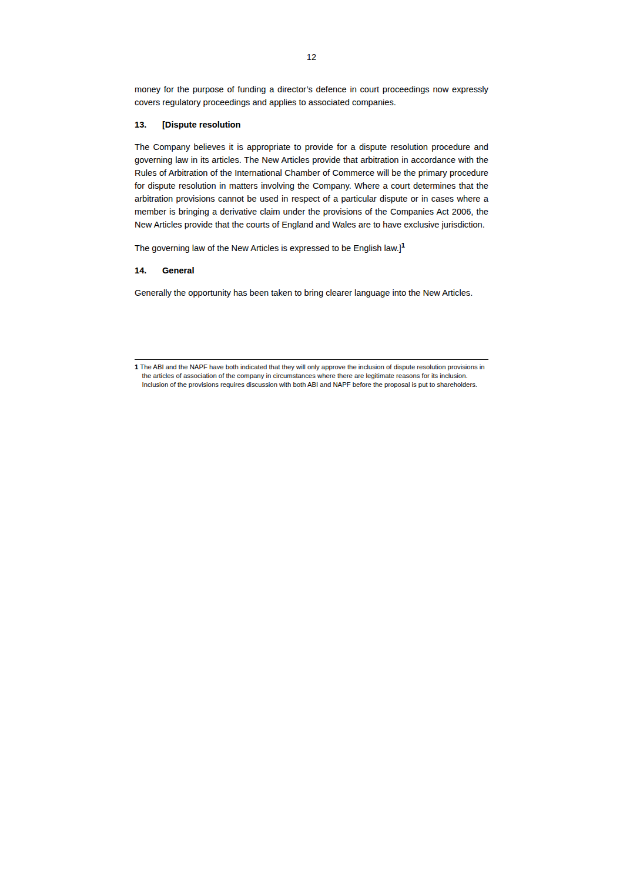12
money for the purpose of funding a director’s defence in court proceedings now expressly covers regulatory proceedings and applies to associated companies.
13.[Dispute resolution
The Company believes it is appropriate to provide for a dispute resolution procedure and governing law in its articles. The New Articles provide that arbitration in accordance with the Rules of Arbitration of the International Chamber of Commerce will be the primary procedure for dispute resolution in matters involving the Company. Where a court determines that the arbitration provisions cannot be used in respect of a particular dispute or in cases where a member is bringing a derivative claim under the provisions of the Companies Act 2006, the New Articles provide that the courts of England and Wales are to have exclusive jurisdiction.
The governing law of the New Articles is expressed to be English law.]1
14. General
Generally the opportunity has been taken to bring clearer language into the New Articles.
1 The ABI and the NAPF have both indicated that they will only approve the inclusion of dispute resolution provisions in the articles of association of the company in circumstances where there are legitimate reasons for its inclusion. Inclusion of the provisions requires discussion with both ABI and NAPF before the proposal is put to shareholders.